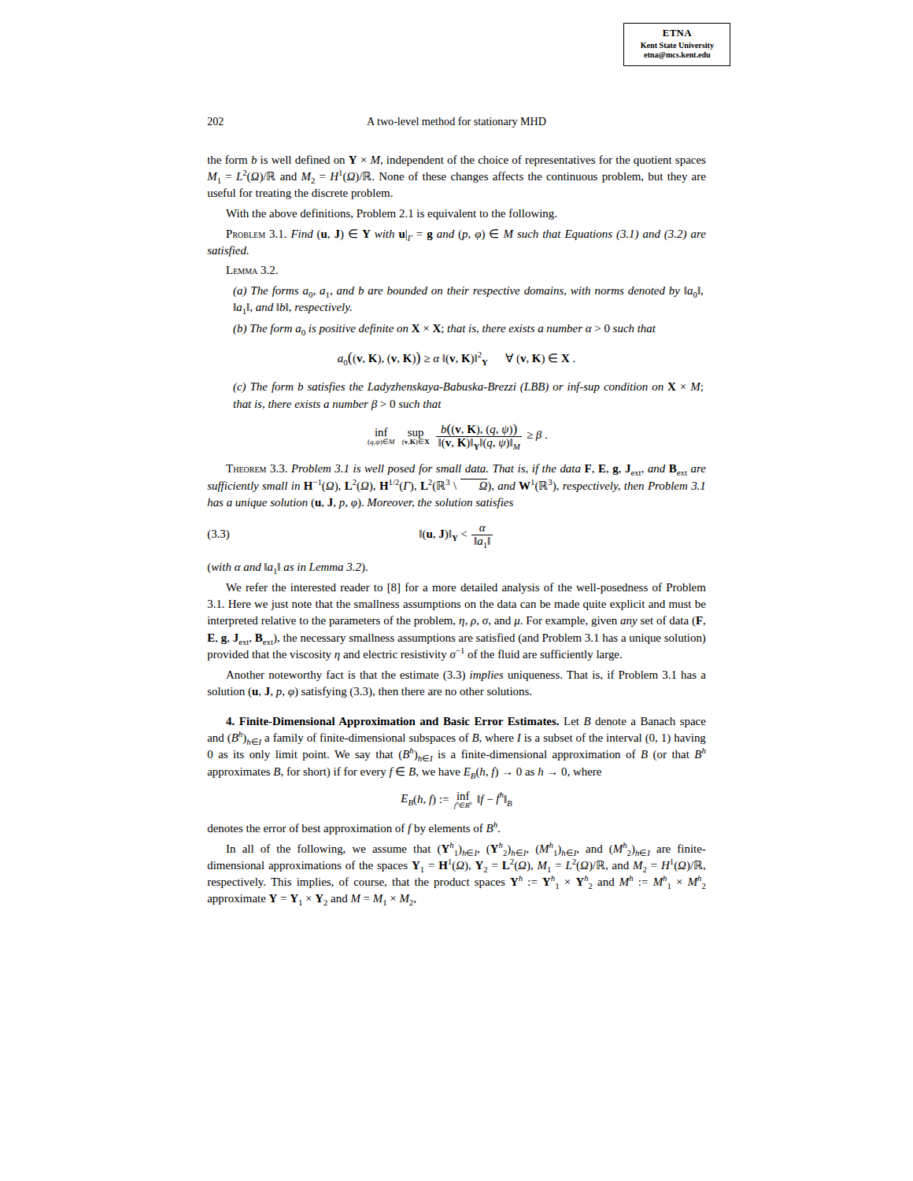ETNA
Kent State University
etna@mcs.kent.edu
202
A two-level method for stationary MHD
the form b is well defined on Y × M, independent of the choice of representatives for the quotient spaces M1 = L2(Ω)/ℝ and M2 = H1(Ω)/ℝ. None of these changes affects the continuous problem, but they are useful for treating the discrete problem.
With the above definitions, Problem 2.1 is equivalent to the following.
Problem 3.1. Find (u, J) ∈ Y with u|Γ = g and (p, φ) ∈ M such that Equations (3.1) and (3.2) are satisfied.
Lemma 3.2.
(a) The forms a0, a1, and b are bounded on their respective domains, with norms denoted by ‖a0‖, ‖a1‖, and ‖b‖, respectively.
(b) The form a0 is positive definite on X × X; that is, there exists a number α > 0 such that
a0((v, K), (v, K)) ≥ α ‖(v, K)‖2Y ∀ (v, K) ∈ X .
(c) The form b satisfies the Ladyzhenskaya-Babuska-Brezzi (LBB) or inf-sup condition on X × M; that is, there exists a number β > 0 such that
inf(q,ψ)∈M sup(v,K)∈X b((v, K), (q, ψ)) ‖(v, K)‖Y‖(q, ψ)‖M ≥ β .
Theorem 3.3. Problem 3.1 is well posed for small data. That is, if the data F, E, g, Jext, and Bext are sufficiently small in H−1(Ω), L2(Ω), H1/2(Γ), L2(ℝ3 \ Ω), and W1(ℝ3), respectively, then Problem 3.1 has a unique solution (u, J, p, φ). Moreover, the solution satisfies
(3.3) ‖(u, J)‖Y < α ‖a1‖
(with α and ‖a1‖ as in Lemma 3.2).
We refer the interested reader to [8] for a more detailed analysis of the well-posedness of Problem 3.1. Here we just note that the smallness assumptions on the data can be made quite explicit and must be interpreted relative to the parameters of the problem, η, ρ, σ, and μ. For example, given any set of data (F, E, g, Jext, Bext), the necessary smallness assumptions are satisfied (and Problem 3.1 has a unique solution) provided that the viscosity η and electric resistivity σ−1 of the fluid are sufficiently large.
Another noteworthy fact is that the estimate (3.3) implies uniqueness. That is, if Problem 3.1 has a solution (u, J, p, φ) satisfying (3.3), then there are no other solutions.
4. Finite-Dimensional Approximation and Basic Error Estimates. Let B denote a Banach space and (Bh)h∈I a family of finite-dimensional subspaces of B, where I is a subset of the interval (0, 1) having 0 as its only limit point. We say that (Bh)h∈I is a finite-dimensional approximation of B (or that Bh approximates B, for short) if for every f ∈ B, we have EB(h, f) → 0 as h → 0, where
EB(h, f) := inf fh∈Bh ‖f − fh‖B
denotes the error of best approximation of f by elements of Bh.
In all of the following, we assume that (Yh1)h∈I, (Yh2)h∈I, (Mh1)h∈I, and (Mh2)h∈I are finite-dimensional approximations of the spaces Y1 = H1(Ω), Y2 = L2(Ω), M1 = L2(Ω)/ℝ, and M2 = H1(Ω)/ℝ, respectively. This implies, of course, that the product spaces Yh := Yh1 × Yh2 and Mh := Mh1 × Mh2 approximate Y = Y1 × Y2 and M = M1 × M2,